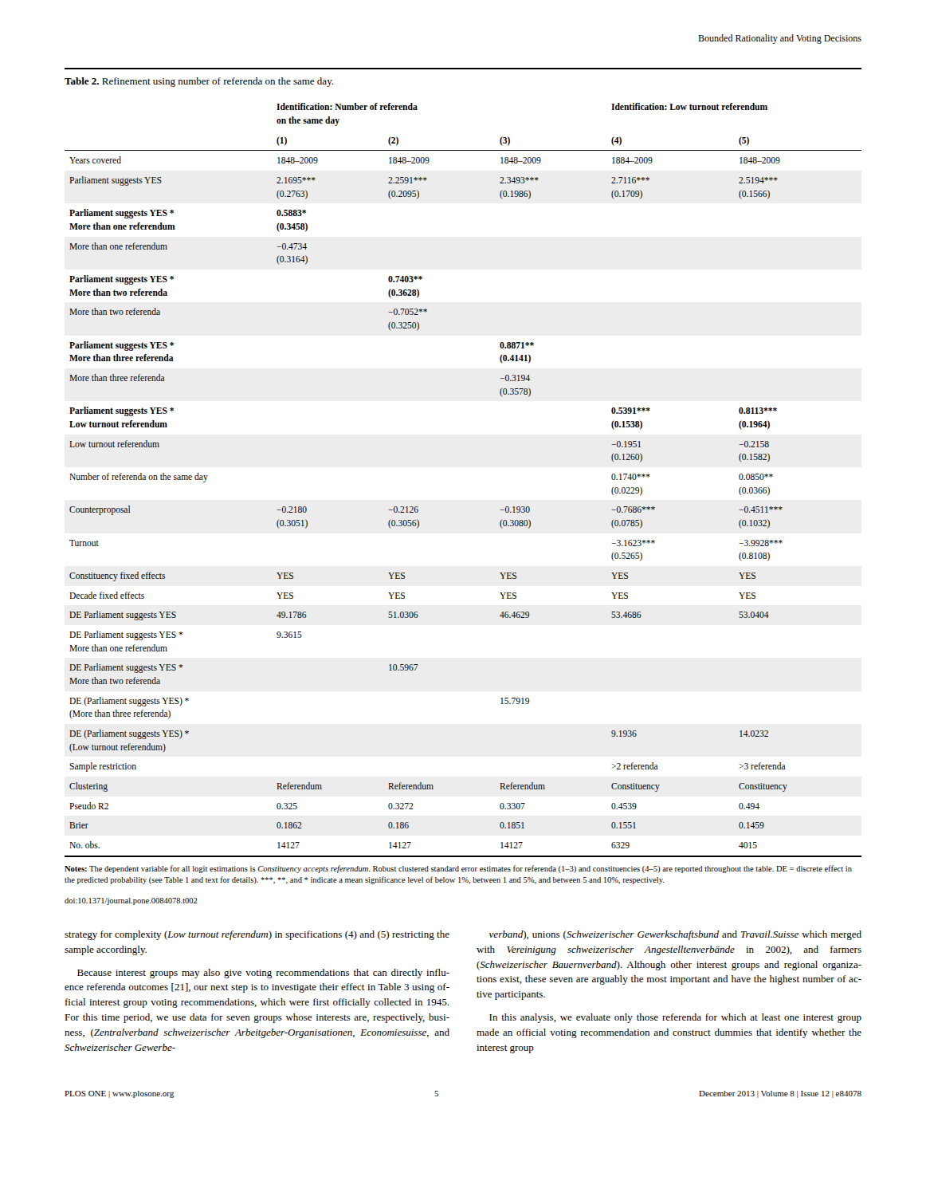Bounded Rationality and Voting Decisions
Table 2. Refinement using number of referenda on the same day.
| | Identification: Number of referenda on the same day | Identification: Low turnout referendum |
| --- | --- | --- |
| | (1) | (2) | (3) | (4) | (5) |
| Years covered | 1848–2009 | 1848–2009 | 1848–2009 | 1884–2009 | 1848–2009 |
| Parliament suggests YES | 2.1695*** (0.2763) | 2.2591*** (0.2095) | 2.3493*** (0.1986) | 2.7116*** (0.1709) | 2.5194*** (0.1566) |
| Parliament suggests YES * More than one referendum | 0.5883* (0.3458) | | | | |
| More than one referendum | −0.4734 (0.3164) | | | | |
| Parliament suggests YES * More than two referenda | | 0.7403** (0.3628) | | | |
| More than two referenda | | −0.7052** (0.3250) | | | |
| Parliament suggests YES * More than three referenda | | | 0.8871** (0.4141) | | |
| More than three referenda | | | −0.3194 (0.3578) | | |
| Parliament suggests YES * Low turnout referendum | | | | 0.5391*** (0.1538) | 0.8113*** (0.1964) |
| Low turnout referendum | | | | −0.1951 (0.1260) | −0.2158 (0.1582) |
| Number of referenda on the same day | | | | 0.1740*** (0.0229) | 0.0850** (0.0366) |
| Counterproposal | −0.2180 (0.3051) | −0.2126 (0.3056) | −0.1930 (0.3080) | −0.7686*** (0.0785) | −0.4511*** (0.1032) |
| Turnout | | | | −3.1623*** (0.5265) | −3.9928*** (0.8108) |
| Constituency fixed effects | YES | YES | YES | YES | YES |
| Decade fixed effects | YES | YES | YES | YES | YES |
| DE Parliament suggests YES | 49.1786 | 51.0306 | 46.4629 | 53.4686 | 53.0404 |
| DE Parliament suggests YES * More than one referendum | 9.3615 | | | | |
| DE Parliament suggests YES * More than two referenda | | 10.5967 | | | |
| DE (Parliament suggests YES) * (More than three referenda) | | | 15.7919 | | |
| DE (Parliament suggests YES) * (Low turnout referendum) | | | | 9.1936 | 14.0232 |
| Sample restriction | | | | >2 referenda | >3 referenda |
| Clustering | Referendum | Referendum | Referendum | Constituency | Constituency |
| Pseudo R2 | 0.325 | 0.3272 | 0.3307 | 0.4539 | 0.494 |
| Brier | 0.1862 | 0.186 | 0.1851 | 0.1551 | 0.1459 |
| No. obs. | 14127 | 14127 | 14127 | 6329 | 4015 |
Notes: The dependent variable for all logit estimations is Constituency accepts referendum. Robust clustered standard error estimates for referenda (1–3) and constituencies (4–5) are reported throughout the table. DE = discrete effect in the predicted probability (see Table 1 and text for details). ***, **, and * indicate a mean significance level of below 1%, between 1 and 5%, and between 5 and 10%, respectively.
doi:10.1371/journal.pone.0084078.t002
strategy for complexity (Low turnout referendum) in specifications (4) and (5) restricting the sample accordingly.
Because interest groups may also give voting recommendations that can directly influence referenda outcomes [21], our next step is to investigate their effect in Table 3 using official interest group voting recommendations, which were first officially collected in 1945. For this time period, we use data for seven groups whose interests are, respectively, business, (Zentralverband schweizerischer Arbeitgeber-Organisationen, Economiesuisse, and Schweizerischer Gewerbe-
verband), unions (Schweizerischer Gewerkschaftsbund and Travail.Suisse which merged with Vereinigung schweizerischer Angestelltenverbände in 2002), and farmers (Schweizerischer Bauernverband). Although other interest groups and regional organizations exist, these seven are arguably the most important and have the highest number of active participants.
In this analysis, we evaluate only those referenda for which at least one interest group made an official voting recommendation and construct dummies that identify whether the interest group
PLOS ONE | www.plosone.org
5
December 2013 | Volume 8 | Issue 12 | e84078